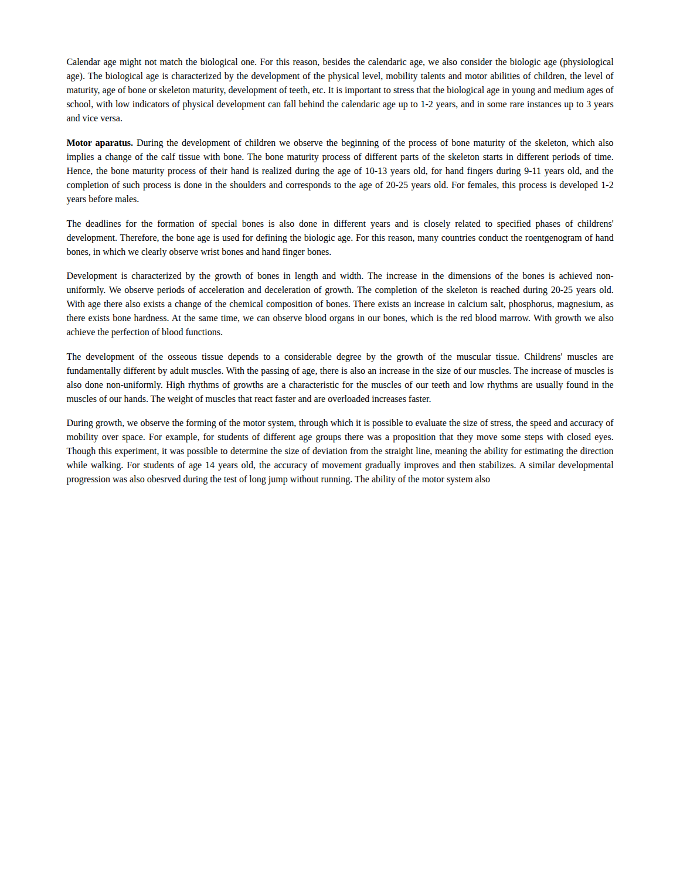Calendar age might not match the biological one. For this reason, besides the calendaric age, we also consider the biologic age (physiological age). The biological age is characterized by the development of the physical level, mobility talents and motor abilities of children, the level of maturity, age of bone or skeleton maturity, development of teeth, etc. It is important to stress that the biological age in young and medium ages of school, with low indicators of physical development can fall behind the calendaric age up to 1-2 years, and in some rare instances up to 3 years and vice versa.
Motor aparatus. During the development of children we observe the beginning of the process of bone maturity of the skeleton, which also implies a change of the calf tissue with bone. The bone maturity process of different parts of the skeleton starts in different periods of time. Hence, the bone maturity process of their hand is realized during the age of 10-13 years old, for hand fingers during 9-11 years old, and the completion of such process is done in the shoulders and corresponds to the age of 20-25 years old. For females, this process is developed 1-2 years before males.
The deadlines for the formation of special bones is also done in different years and is closely related to specified phases of childrens' development. Therefore, the bone age is used for defining the biologic age. For this reason, many countries conduct the roentgenogram of hand bones, in which we clearly observe wrist bones and hand finger bones.
Development is characterized by the growth of bones in length and width. The increase in the dimensions of the bones is achieved non-uniformly. We observe periods of acceleration and deceleration of growth. The completion of the skeleton is reached during 20-25 years old. With age there also exists a change of the chemical composition of bones. There exists an increase in calcium salt, phosphorus, magnesium, as there exists bone hardness. At the same time, we can observe blood organs in our bones, which is the red blood marrow. With growth we also achieve the perfection of blood functions.
The development of the osseous tissue depends to a considerable degree by the growth of the muscular tissue. Childrens' muscles are fundamentally different by adult muscles. With the passing of age, there is also an increase in the size of our muscles. The increase of muscles is also done non-uniformly. High rhythms of growths are a characteristic for the muscles of our teeth and low rhythms are usually found in the muscles of our hands. The weight of muscles that react faster and are overloaded increases faster.
During growth, we observe the forming of the motor system, through which it is possible to evaluate the size of stress, the speed and accuracy of mobility over space. For example, for students of different age groups there was a proposition that they move some steps with closed eyes. Though this experiment, it was possible to determine the size of deviation from the straight line, meaning the ability for estimating the direction while walking. For students of age 14 years old, the accuracy of movement gradually improves and then stabilizes. A similar developmental progression was also obesrved during the test of long jump without running. The ability of the motor system also